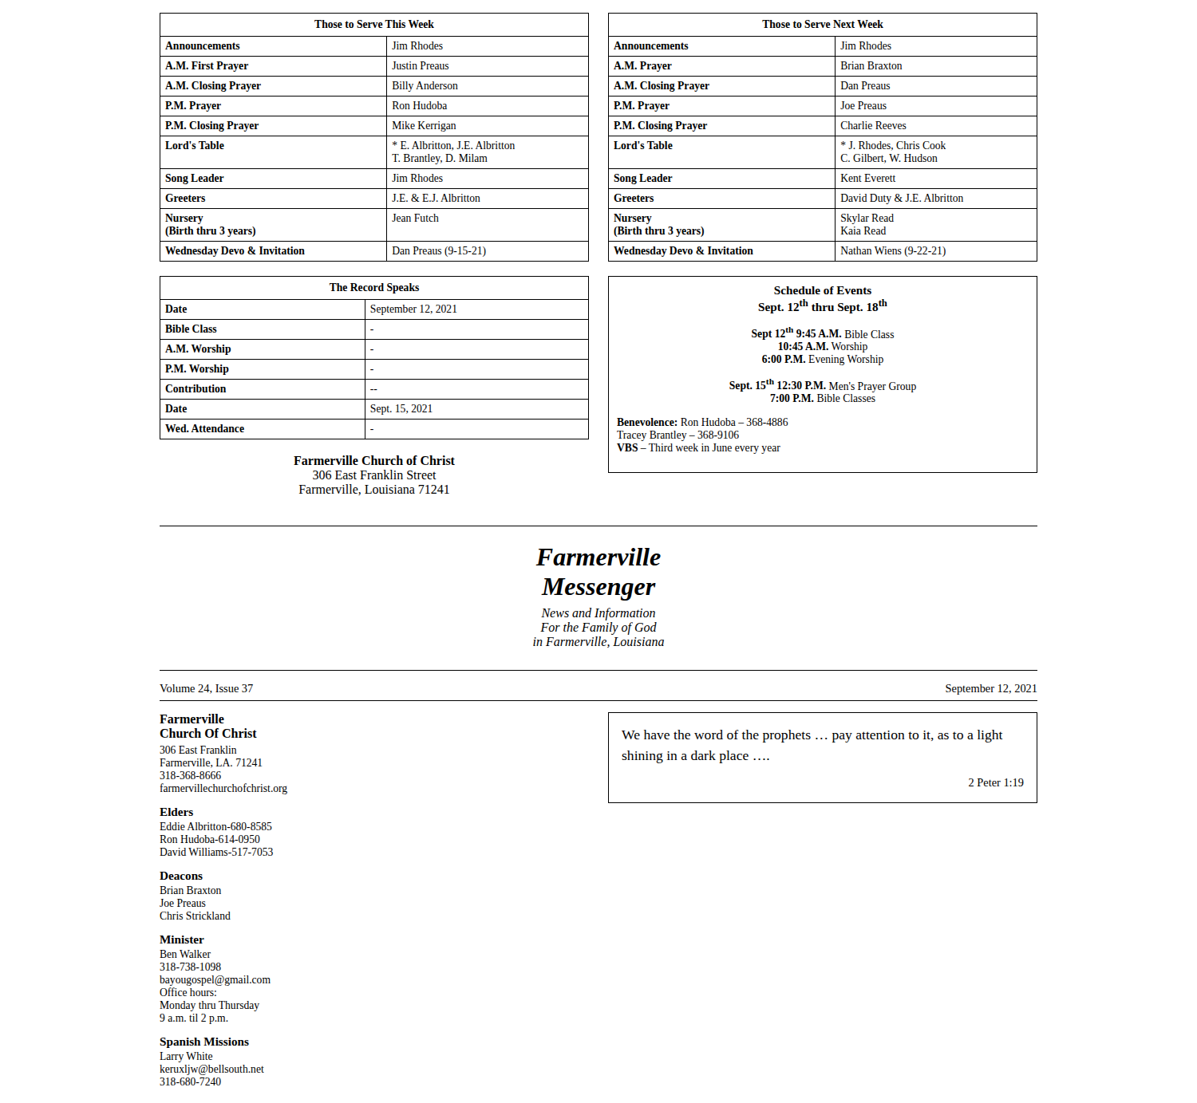Those to Serve This Week
| Announcements | Jim Rhodes |
| A.M. First Prayer | Justin Preaus |
| A.M. Closing Prayer | Billy Anderson |
| P.M. Prayer | Ron Hudoba |
| P.M. Closing Prayer | Mike Kerrigan |
| Lord's Table | * E. Albritton, J.E. Albritton T. Brantley, D. Milam |
| Song Leader | Jim Rhodes |
| Greeters | J.E. & E.J. Albritton |
| Nursery (Birth thru 3 years) | Jean Futch |
| Wednesday Devo & Invitation | Dan Preaus (9-15-21) |
The Record Speaks
| Date | September 12, 2021 |
| Bible Class | - |
| A.M. Worship | - |
| P.M. Worship | - |
| Contribution | -- |
| Date | Sept. 15, 2021 |
| Wed. Attendance | - |
Farmerville Church of Christ
306 East Franklin Street
Farmerville, Louisiana 71241
Those to Serve Next Week
| Announcements | Jim Rhodes |
| A.M. Prayer | Brian Braxton |
| A.M. Closing Prayer | Dan Preaus |
| P.M. Prayer | Joe Preaus |
| P.M. Closing Prayer | Charlie Reeves |
| Lord's Table | * J. Rhodes, Chris Cook C. Gilbert, W. Hudson |
| Song Leader | Kent Everett |
| Greeters | David Duty & J.E. Albritton |
| Nursery (Birth thru 3 years) | Skylar Read Kaia Read |
| Wednesday Devo & Invitation | Nathan Wiens (9-22-21) |
Schedule of Events
Sept. 12th thru Sept. 18th
Sept 12th 9:45 A.M. Bible Class
10:45 A.M. Worship
6:00 P.M. Evening Worship
Sept. 15th 12:30 P.M. Men's Prayer Group
7:00 P.M. Bible Classes
Benevolence: Ron Hudoba – 368-4886
Tracey Brantley – 368-9106
VBS – Third week in June every year
Farmerville
Messenger
News and Information
For the Family of God
in Farmerville, Louisiana
Volume 24, Issue 37 September 12, 2021
Farmerville
Church Of Christ
306 East Franklin
Farmerville, LA. 71241
318-368-8666
farmervillechurchofchrist.org
Elders
Eddie Albritton-680-8585
Ron Hudoba-614-0950
David Williams-517-7053
Deacons
Brian Braxton
Joe Preaus
Chris Strickland
Minister
Ben Walker
318-738-1098
bayougospel@gmail.com
Office hours:
Monday thru Thursday
9 a.m. til 2 p.m.
Spanish Missions
Larry White
keruxljw@bellsouth.net
318-680-7240
We have the word of the prophets … pay attention to it, as to a light shining in a dark place …. 2 Peter 1:19